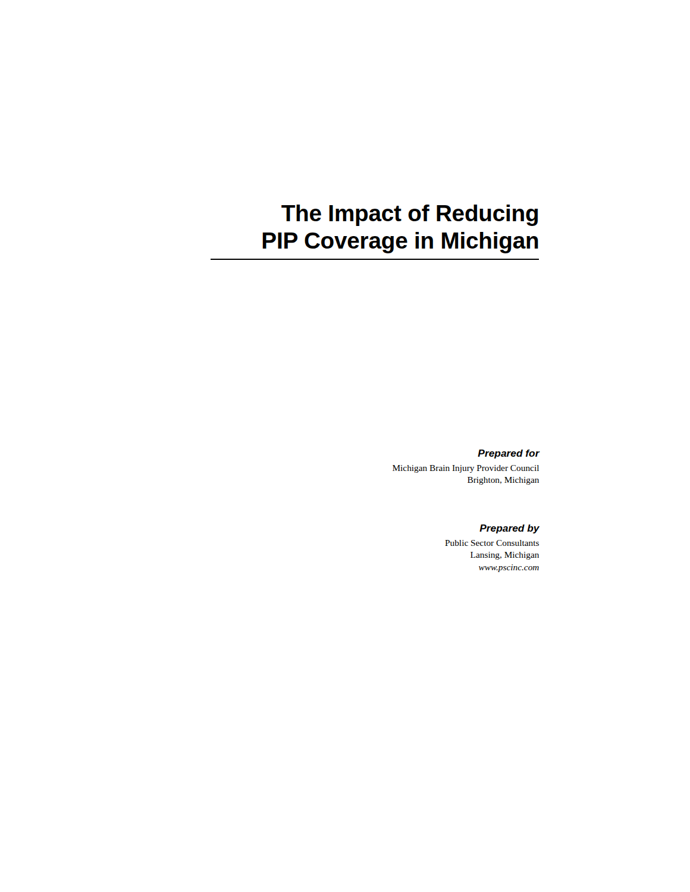The Impact of Reducing
PIP Coverage in Michigan
Prepared for Michigan Brain Injury Provider Council
Brighton, Michigan
Prepared by Public Sector Consultants
Lansing, Michigan
www.pscinc.com